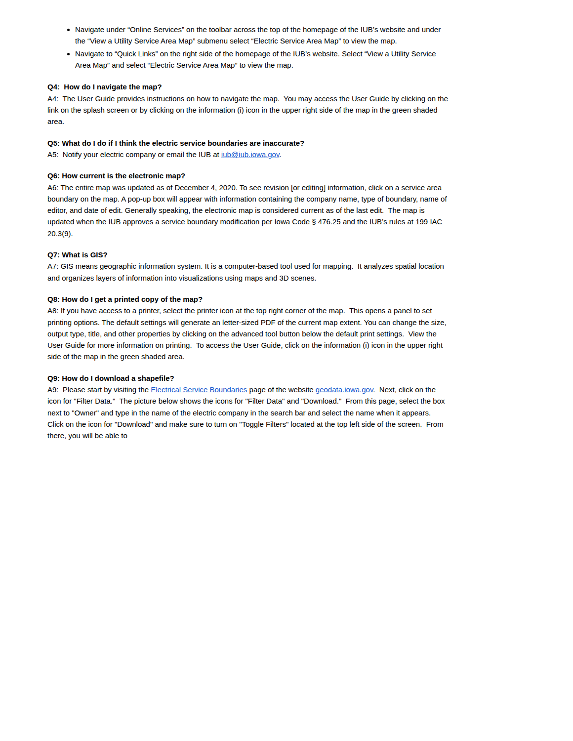Navigate under “Online Services” on the toolbar across the top of the homepage of the IUB’s website and under the “View a Utility Service Area Map” submenu select “Electric Service Area Map” to view the map.
Navigate to “Quick Links” on the right side of the homepage of the IUB’s website. Select “View a Utility Service Area Map” and select “Electric Service Area Map” to view the map.
Q4: How do I navigate the map?
A4: The User Guide provides instructions on how to navigate the map. You may access the User Guide by clicking on the link on the splash screen or by clicking on the information (i) icon in the upper right side of the map in the green shaded area.
Q5: What do I do if I think the electric service boundaries are inaccurate?
A5: Notify your electric company or email the IUB at iub@iub.iowa.gov.
Q6: How current is the electronic map?
A6: The entire map was updated as of December 4, 2020. To see revision [or editing] information, click on a service area boundary on the map. A pop-up box will appear with information containing the company name, type of boundary, name of editor, and date of edit. Generally speaking, the electronic map is considered current as of the last edit. The map is updated when the IUB approves a service boundary modification per Iowa Code § 476.25 and the IUB’s rules at 199 IAC 20.3(9).
Q7: What is GIS?
A7: GIS means geographic information system. It is a computer-based tool used for mapping. It analyzes spatial location and organizes layers of information into visualizations using maps and 3D scenes.
Q8: How do I get a printed copy of the map?
A8: If you have access to a printer, select the printer icon at the top right corner of the map. This opens a panel to set printing options. The default settings will generate an letter-sized PDF of the current map extent. You can change the size, output type, title, and other properties by clicking on the advanced tool button below the default print settings. View the User Guide for more information on printing. To access the User Guide, click on the information (i) icon in the upper right side of the map in the green shaded area.
Q9: How do I download a shapefile?
A9: Please start by visiting the Electrical Service Boundaries page of the website geodata.iowa.gov. Next, click on the icon for "Filter Data." The picture below shows the icons for "Filter Data" and "Download." From this page, select the box next to "Owner" and type in the name of the electric company in the search bar and select the name when it appears. Click on the icon for "Download" and make sure to turn on "Toggle Filters" located at the top left side of the screen. From there, you will be able to